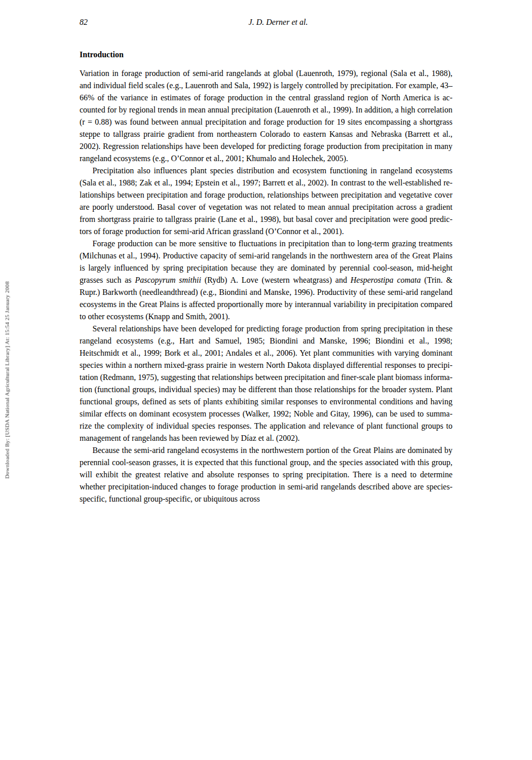Downloaded By: [USDA National Agricultural Library] At: 15:54 25 January 2008
82 J. D. Derner et al.
Introduction
Variation in forage production of semi-arid rangelands at global (Lauenroth, 1979), regional (Sala et al., 1988), and individual field scales (e.g., Lauenroth and Sala, 1992) is largely controlled by precipitation. For example, 43–66% of the variance in estimates of forage production in the central grassland region of North America is accounted for by regional trends in mean annual precipitation (Lauenroth et al., 1999). In addition, a high correlation (r = 0.88) was found between annual precipitation and forage production for 19 sites encompassing a shortgrass steppe to tallgrass prairie gradient from northeastern Colorado to eastern Kansas and Nebraska (Barrett et al., 2002). Regression relationships have been developed for predicting forage production from precipitation in many rangeland ecosystems (e.g., O’Connor et al., 2001; Khumalo and Holechek, 2005).
Precipitation also influences plant species distribution and ecosystem functioning in rangeland ecosystems (Sala et al., 1988; Zak et al., 1994; Epstein et al., 1997; Barrett et al., 2002). In contrast to the well-established relationships between precipitation and forage production, relationships between precipitation and vegetative cover are poorly understood. Basal cover of vegetation was not related to mean annual precipitation across a gradient from shortgrass prairie to tallgrass prairie (Lane et al., 1998), but basal cover and precipitation were good predictors of forage production for semi-arid African grassland (O’Connor et al., 2001).
Forage production can be more sensitive to fluctuations in precipitation than to long-term grazing treatments (Milchunas et al., 1994). Productive capacity of semi-arid rangelands in the northwestern area of the Great Plains is largely influenced by spring precipitation because they are dominated by perennial cool-season, mid-height grasses such as Pascopyrum smithii (Rydb) A. Love (western wheatgrass) and Hesperostipa comata (Trin. & Rupr.) Barkworth (needleandthread) (e.g., Biondini and Manske, 1996). Productivity of these semi-arid rangeland ecosystems in the Great Plains is affected proportionally more by interannual variability in precipitation compared to other ecosystems (Knapp and Smith, 2001).
Several relationships have been developed for predicting forage production from spring precipitation in these rangeland ecosystems (e.g., Hart and Samuel, 1985; Biondini and Manske, 1996; Biondini et al., 1998; Heitschmidt et al., 1999; Bork et al., 2001; Andales et al., 2006). Yet plant communities with varying dominant species within a northern mixed-grass prairie in western North Dakota displayed differential responses to precipitation (Redmann, 1975), suggesting that relationships between precipitation and finer-scale plant biomass information (functional groups, individual species) may be different than those relationships for the broader system. Plant functional groups, defined as sets of plants exhibiting similar responses to environmental conditions and having similar effects on dominant ecosystem processes (Walker, 1992; Noble and Gitay, 1996), can be used to summarize the complexity of individual species responses. The application and relevance of plant functional groups to management of rangelands has been reviewed by Díaz et al. (2002).
Because the semi-arid rangeland ecosystems in the northwestern portion of the Great Plains are dominated by perennial cool-season grasses, it is expected that this functional group, and the species associated with this group, will exhibit the greatest relative and absolute responses to spring precipitation. There is a need to determine whether precipitation-induced changes to forage production in semi-arid rangelands described above are species-specific, functional group-specific, or ubiquitous across